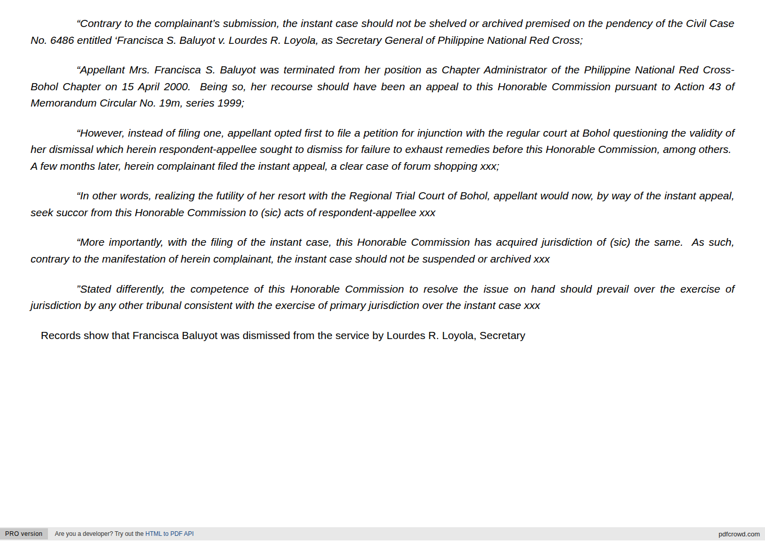“Contrary to the complainant’s submission, the instant case should not be shelved or archived premised on the pendency of the Civil Case No. 6486 entitled ‘Francisca S. Baluyot v. Lourdes R. Loyola, as Secretary General of Philippine National Red Cross;
“Appellant Mrs. Francisca S. Baluyot was terminated from her position as Chapter Administrator of the Philippine National Red Cross-Bohol Chapter on 15 April 2000. Being so, her recourse should have been an appeal to this Honorable Commission pursuant to Action 43 of Memorandum Circular No. 19m, series 1999;
“However, instead of filing one, appellant opted first to file a petition for injunction with the regular court at Bohol questioning the validity of her dismissal which herein respondent-appellee sought to dismiss for failure to exhaust remedies before this Honorable Commission, among others. A few months later, herein complainant filed the instant appeal, a clear case of forum shopping xxx;
“In other words, realizing the futility of her resort with the Regional Trial Court of Bohol, appellant would now, by way of the instant appeal, seek succor from this Honorable Commission to (sic) acts of respondent-appellee xxx
“More importantly, with the filing of the instant case, this Honorable Commission has acquired jurisdiction of (sic) the same. As such, contrary to the manifestation of herein complainant, the instant case should not be suspended or archived xxx
”Stated differently, the competence of this Honorable Commission to resolve the issue on hand should prevail over the exercise of jurisdiction by any other tribunal consistent with the exercise of primary jurisdiction over the instant case xxx
Records show that Francisca Baluyot was dismissed from the service by Lourdes R. Loyola, Secretary
PRO version Are you a developer? Try out the HTML to PDF API pdfcrowd.com